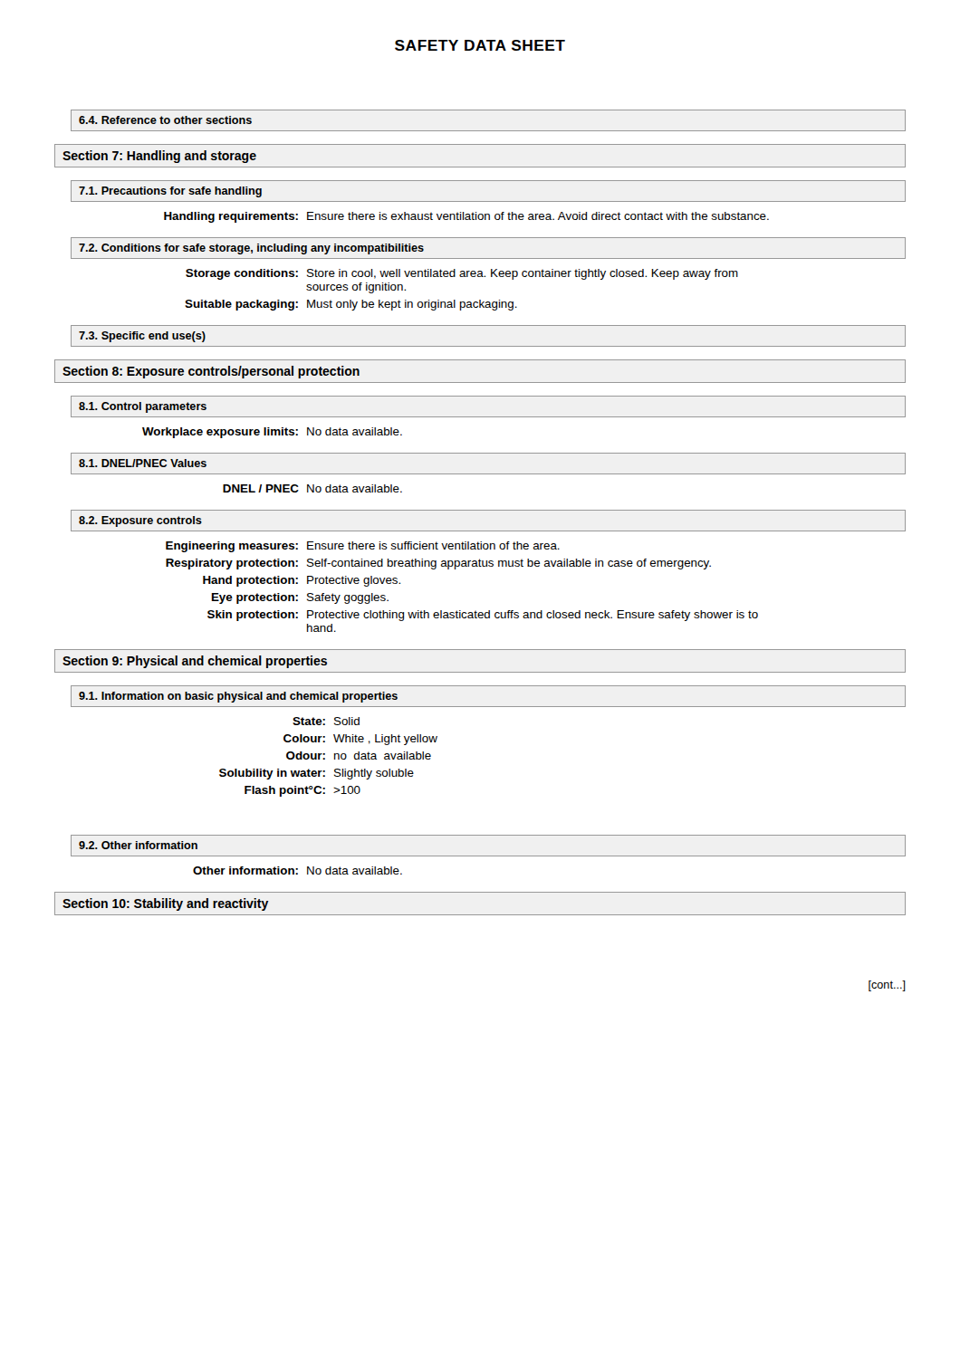SAFETY DATA SHEET
6.4. Reference to other sections
Section 7: Handling and storage
7.1. Precautions for safe handling
| Handling requirements: | Ensure there is exhaust ventilation of the area. Avoid direct contact with the substance. |
7.2. Conditions for safe storage, including any incompatibilities
| Storage conditions: | Store in cool, well ventilated area. Keep container tightly closed. Keep away from sources of ignition. |
| Suitable packaging: | Must only be kept in original packaging. |
7.3. Specific end use(s)
Section 8: Exposure controls/personal protection
8.1. Control parameters
| Workplace exposure limits: | No data available. |
8.1. DNEL/PNEC Values
| DNEL / PNEC | No data available. |
8.2. Exposure controls
| Engineering measures: | Ensure there is sufficient ventilation of the area. |
| Respiratory protection: | Self-contained breathing apparatus must be available in case of emergency. |
| Hand protection: | Protective gloves. |
| Eye protection: | Safety goggles. |
| Skin protection: | Protective clothing with elasticated cuffs and closed neck. Ensure safety shower is to hand. |
Section 9: Physical and chemical properties
9.1. Information on basic physical and chemical properties
| State: | Solid |
| Colour: | White , Light yellow |
| Odour: | no data available |
| Solubility in water: | Slightly soluble |
| Flash point°C: | >100 |
9.2. Other information
| Other information: | No data available. |
Section 10: Stability and reactivity
[cont...]